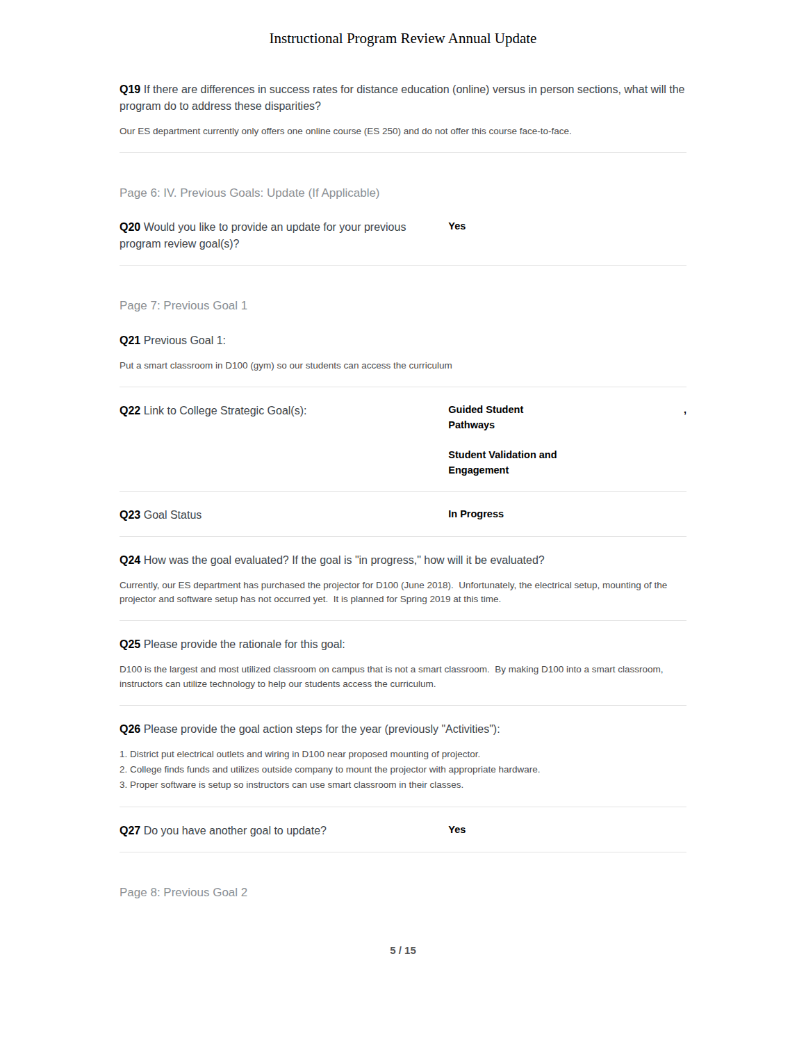Instructional Program Review Annual Update
Q19 If there are differences in success rates for distance education (online) versus in person sections, what will the program do to address these disparities?
Our ES department currently only offers one online course (ES 250) and do not offer this course face-to-face.
Page 6: IV. Previous Goals: Update (If Applicable)
Q20 Would you like to provide an update for your previous program review goal(s)?
Yes
Page 7: Previous Goal 1
Q21 Previous Goal 1:
Put a smart classroom in D100 (gym) so our students can access the curriculum
Q22 Link to College Strategic Goal(s):
Guided Student , Pathways
Student Validation and Engagement
Q23 Goal Status
In Progress
Q24 How was the goal evaluated? If the goal is "in progress," how will it be evaluated?
Currently, our ES department has purchased the projector for D100 (June 2018). Unfortunately, the electrical setup, mounting of the projector and software setup has not occurred yet. It is planned for Spring 2019 at this time.
Q25 Please provide the rationale for this goal:
D100 is the largest and most utilized classroom on campus that is not a smart classroom. By making D100 into a smart classroom, instructors can utilize technology to help our students access the curriculum.
Q26 Please provide the goal action steps for the year (previously "Activities"):
1. District put electrical outlets and wiring in D100 near proposed mounting of projector.
2. College finds funds and utilizes outside company to mount the projector with appropriate hardware.
3. Proper software is setup so instructors can use smart classroom in their classes.
Q27 Do you have another goal to update?
Yes
Page 8: Previous Goal 2
5 / 15